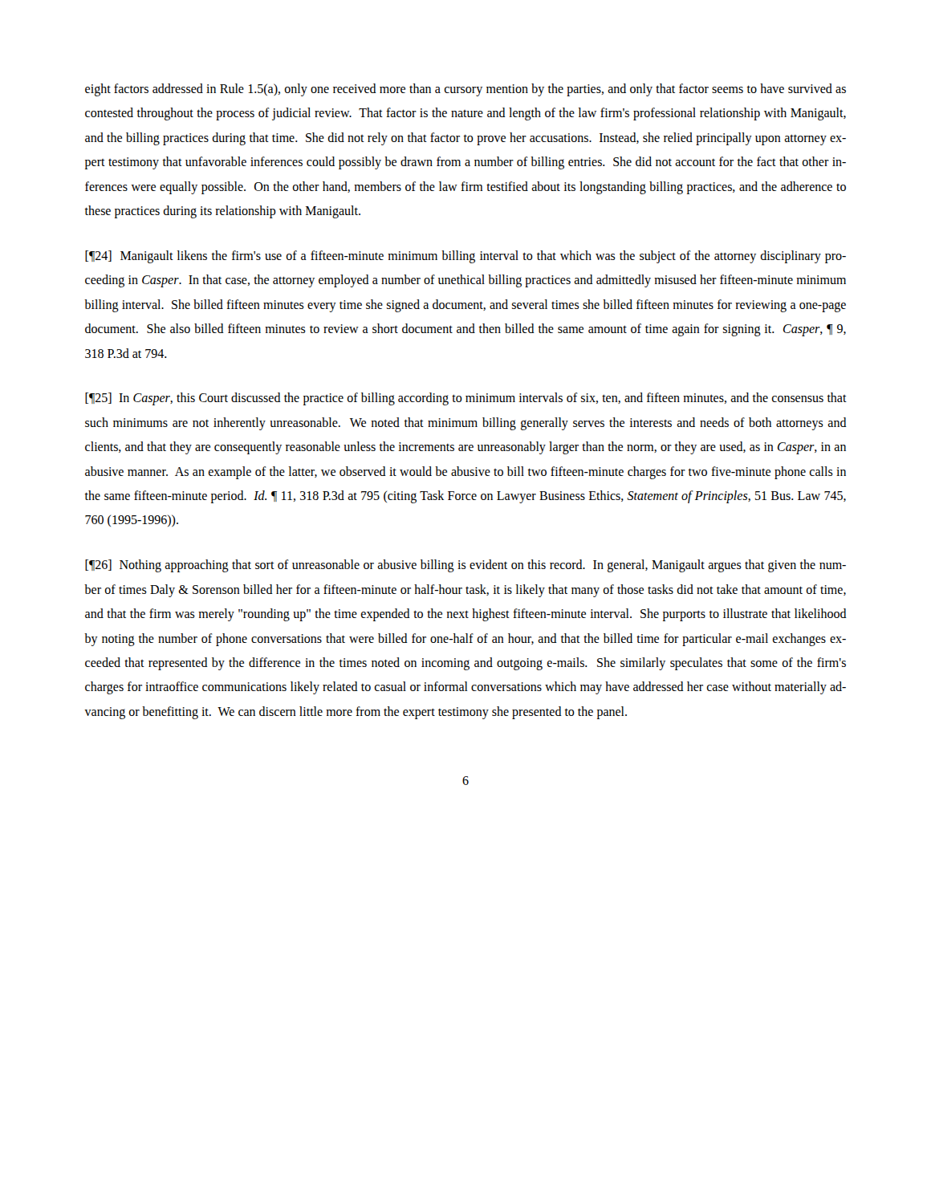eight factors addressed in Rule 1.5(a), only one received more than a cursory mention by the parties, and only that factor seems to have survived as contested throughout the process of judicial review. That factor is the nature and length of the law firm's professional relationship with Manigault, and the billing practices during that time. She did not rely on that factor to prove her accusations. Instead, she relied principally upon attorney expert testimony that unfavorable inferences could possibly be drawn from a number of billing entries. She did not account for the fact that other inferences were equally possible. On the other hand, members of the law firm testified about its longstanding billing practices, and the adherence to these practices during its relationship with Manigault.
[¶24] Manigault likens the firm's use of a fifteen-minute minimum billing interval to that which was the subject of the attorney disciplinary proceeding in Casper. In that case, the attorney employed a number of unethical billing practices and admittedly misused her fifteen-minute minimum billing interval. She billed fifteen minutes every time she signed a document, and several times she billed fifteen minutes for reviewing a one-page document. She also billed fifteen minutes to review a short document and then billed the same amount of time again for signing it. Casper, ¶ 9, 318 P.3d at 794.
[¶25] In Casper, this Court discussed the practice of billing according to minimum intervals of six, ten, and fifteen minutes, and the consensus that such minimums are not inherently unreasonable. We noted that minimum billing generally serves the interests and needs of both attorneys and clients, and that they are consequently reasonable unless the increments are unreasonably larger than the norm, or they are used, as in Casper, in an abusive manner. As an example of the latter, we observed it would be abusive to bill two fifteen-minute charges for two five-minute phone calls in the same fifteen-minute period. Id. ¶ 11, 318 P.3d at 795 (citing Task Force on Lawyer Business Ethics, Statement of Principles, 51 Bus. Law 745, 760 (1995-1996)).
[¶26] Nothing approaching that sort of unreasonable or abusive billing is evident on this record. In general, Manigault argues that given the number of times Daly & Sorenson billed her for a fifteen-minute or half-hour task, it is likely that many of those tasks did not take that amount of time, and that the firm was merely "rounding up" the time expended to the next highest fifteen-minute interval. She purports to illustrate that likelihood by noting the number of phone conversations that were billed for one-half of an hour, and that the billed time for particular e-mail exchanges exceeded that represented by the difference in the times noted on incoming and outgoing e-mails. She similarly speculates that some of the firm's charges for intraoffice communications likely related to casual or informal conversations which may have addressed her case without materially advancing or benefitting it. We can discern little more from the expert testimony she presented to the panel.
6